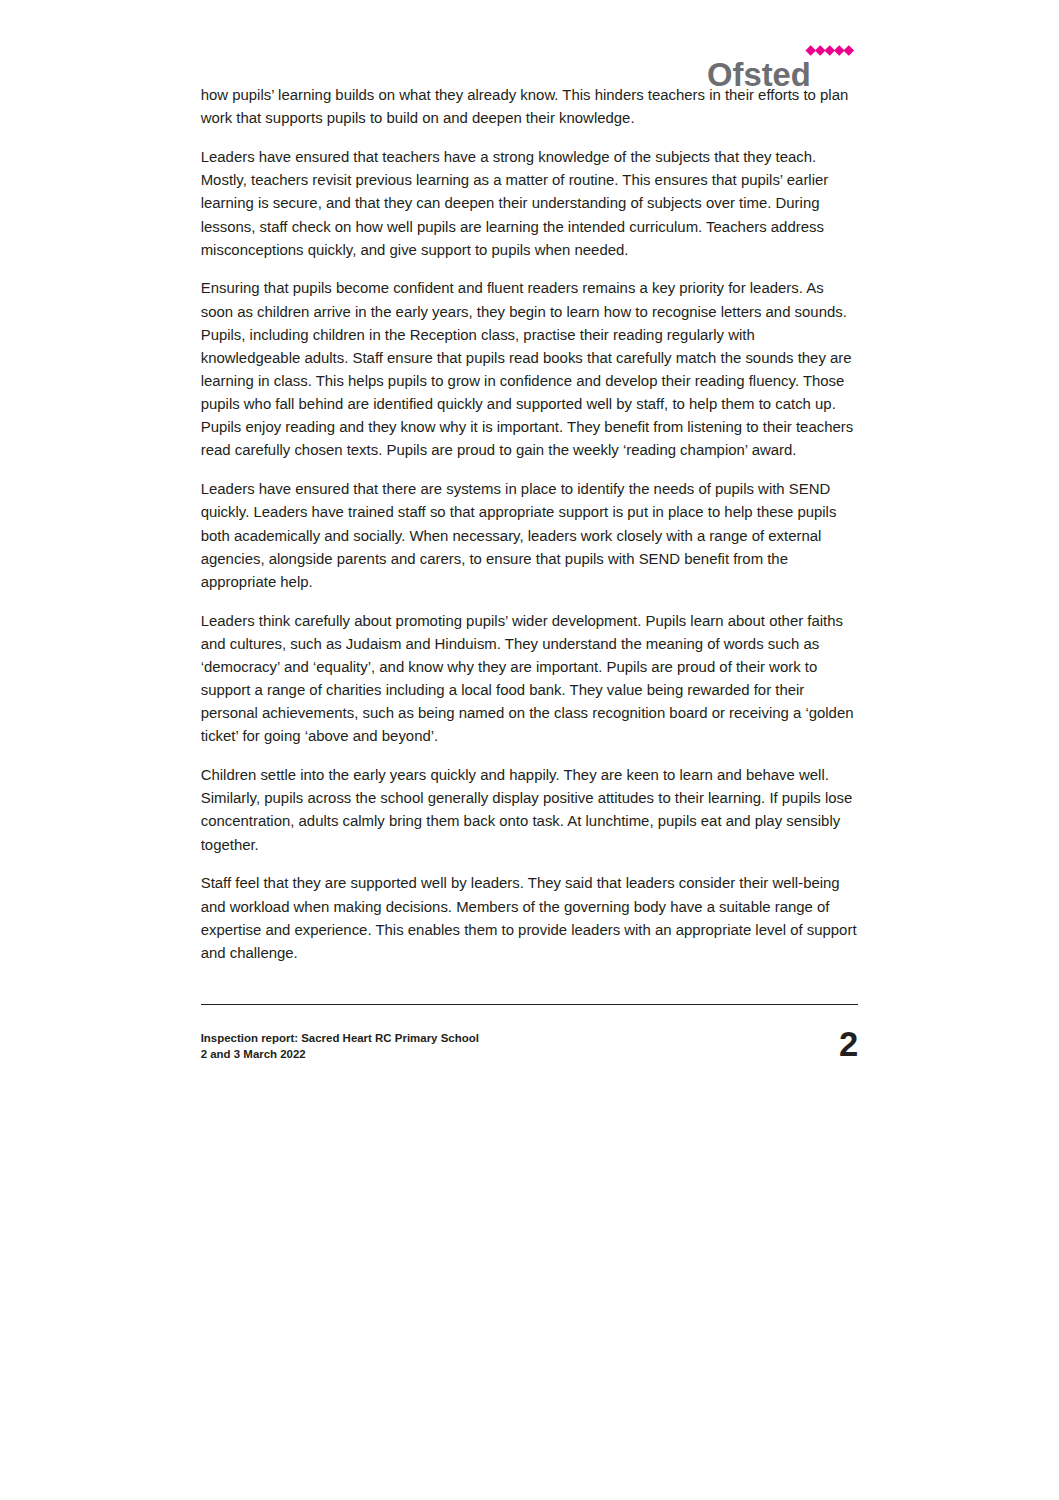Ofsted
how pupils’ learning builds on what they already know. This hinders teachers in their efforts to plan work that supports pupils to build on and deepen their knowledge.
Leaders have ensured that teachers have a strong knowledge of the subjects that they teach. Mostly, teachers revisit previous learning as a matter of routine. This ensures that pupils’ earlier learning is secure, and that they can deepen their understanding of subjects over time. During lessons, staff check on how well pupils are learning the intended curriculum. Teachers address misconceptions quickly, and give support to pupils when needed.
Ensuring that pupils become confident and fluent readers remains a key priority for leaders. As soon as children arrive in the early years, they begin to learn how to recognise letters and sounds. Pupils, including children in the Reception class, practise their reading regularly with knowledgeable adults. Staff ensure that pupils read books that carefully match the sounds they are learning in class. This helps pupils to grow in confidence and develop their reading fluency. Those pupils who fall behind are identified quickly and supported well by staff, to help them to catch up. Pupils enjoy reading and they know why it is important. They benefit from listening to their teachers read carefully chosen texts. Pupils are proud to gain the weekly ‘reading champion’ award.
Leaders have ensured that there are systems in place to identify the needs of pupils with SEND quickly. Leaders have trained staff so that appropriate support is put in place to help these pupils both academically and socially. When necessary, leaders work closely with a range of external agencies, alongside parents and carers, to ensure that pupils with SEND benefit from the appropriate help.
Leaders think carefully about promoting pupils’ wider development. Pupils learn about other faiths and cultures, such as Judaism and Hinduism. They understand the meaning of words such as ‘democracy’ and ‘equality’, and know why they are important. Pupils are proud of their work to support a range of charities including a local food bank. They value being rewarded for their personal achievements, such as being named on the class recognition board or receiving a ‘golden ticket’ for going ‘above and beyond’.
Children settle into the early years quickly and happily. They are keen to learn and behave well. Similarly, pupils across the school generally display positive attitudes to their learning. If pupils lose concentration, adults calmly bring them back onto task. At lunchtime, pupils eat and play sensibly together.
Staff feel that they are supported well by leaders. They said that leaders consider their well-being and workload when making decisions. Members of the governing body have a suitable range of expertise and experience. This enables them to provide leaders with an appropriate level of support and challenge.
Inspection report: Sacred Heart RC Primary School
2 and 3 March 2022
2